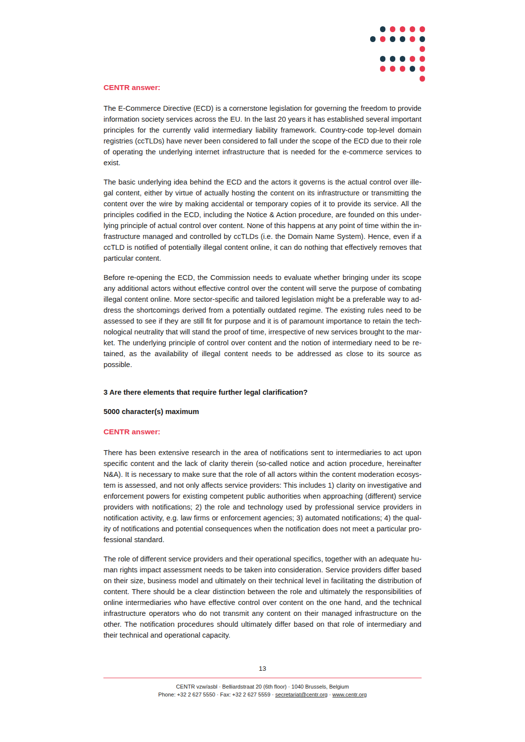CENTR answer:
The E-Commerce Directive (ECD) is a cornerstone legislation for governing the freedom to provide information society services across the EU. In the last 20 years it has established several important principles for the currently valid intermediary liability framework. Country-code top-level domain registries (ccTLDs) have never been considered to fall under the scope of the ECD due to their role of operating the underlying internet infrastructure that is needed for the e-commerce services to exist.
The basic underlying idea behind the ECD and the actors it governs is the actual control over illegal content, either by virtue of actually hosting the content on its infrastructure or transmitting the content over the wire by making accidental or temporary copies of it to provide its service. All the principles codified in the ECD, including the Notice & Action procedure, are founded on this underlying principle of actual control over content. None of this happens at any point of time within the infrastructure managed and controlled by ccTLDs (i.e. the Domain Name System). Hence, even if a ccTLD is notified of potentially illegal content online, it can do nothing that effectively removes that particular content.
Before re-opening the ECD, the Commission needs to evaluate whether bringing under its scope any additional actors without effective control over the content will serve the purpose of combating illegal content online. More sector-specific and tailored legislation might be a preferable way to address the shortcomings derived from a potentially outdated regime. The existing rules need to be assessed to see if they are still fit for purpose and it is of paramount importance to retain the technological neutrality that will stand the proof of time, irrespective of new services brought to the market. The underlying principle of control over content and the notion of intermediary need to be retained, as the availability of illegal content needs to be addressed as close to its source as possible.
3 Are there elements that require further legal clarification?
5000 character(s) maximum
CENTR answer:
There has been extensive research in the area of notifications sent to intermediaries to act upon specific content and the lack of clarity therein (so-called notice and action procedure, hereinafter N&A). It is necessary to make sure that the role of all actors within the content moderation ecosystem is assessed, and not only affects service providers: This includes 1) clarity on investigative and enforcement powers for existing competent public authorities when approaching (different) service providers with notifications; 2) the role and technology used by professional service providers in notification activity, e.g. law firms or enforcement agencies; 3) automated notifications; 4) the quality of notifications and potential consequences when the notification does not meet a particular professional standard.
The role of different service providers and their operational specifics, together with an adequate human rights impact assessment needs to be taken into consideration. Service providers differ based on their size, business model and ultimately on their technical level in facilitating the distribution of content. There should be a clear distinction between the role and ultimately the responsibilities of online intermediaries who have effective control over content on the one hand, and the technical infrastructure operators who do not transmit any content on their managed infrastructure on the other. The notification procedures should ultimately differ based on that role of intermediary and their technical and operational capacity.
13
CENTR vzw/asbl · Belliardstraat 20 (6th floor) · 1040 Brussels, Belgium
Phone: +32 2 627 5550 · Fax: +32 2 627 5559 · secretariat@centr.org · www.centr.org